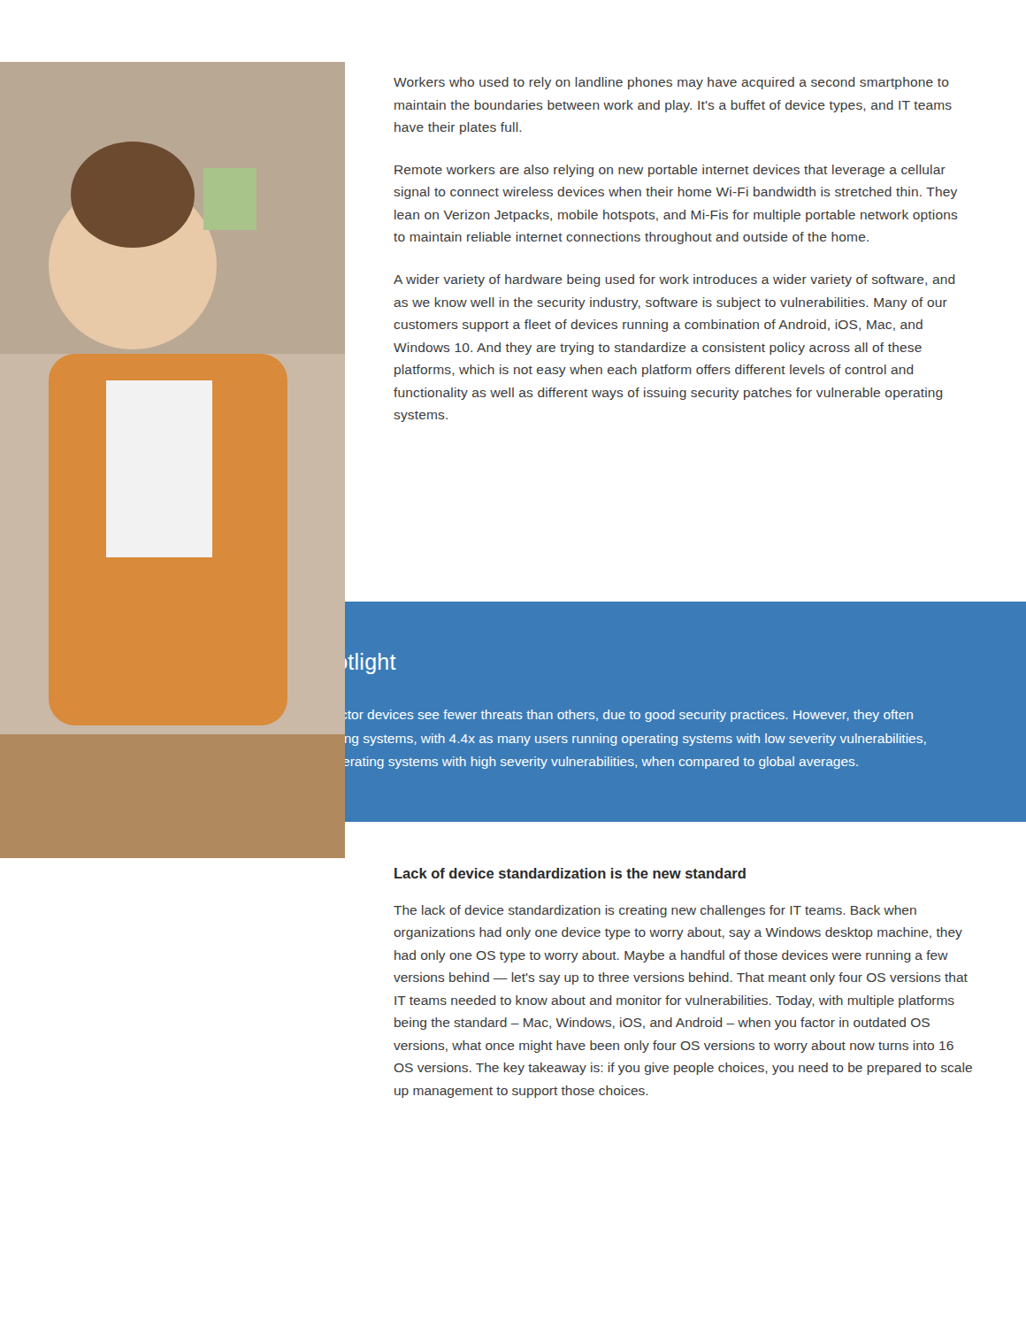Workers who used to rely on landline phones may have acquired a second smartphone to maintain the boundaries between work and play. It's a buffet of device types, and IT teams have their plates full.
Remote workers are also relying on new portable internet devices that leverage a cellular signal to connect wireless devices when their home Wi-Fi bandwidth is stretched thin. They lean on Verizon Jetpacks, mobile hotspots, and Mi-Fis for multiple portable network options to maintain reliable internet connections throughout and outside of the home.
A wider variety of hardware being used for work introduces a wider variety of software, and as we know well in the security industry, software is subject to vulnerabilities. Many of our customers support a fleet of devices running a combination of Android, iOS, Mac, and Windows 10. And they are trying to standardize a consistent policy across all of these platforms, which is not easy when each platform offers different levels of control and functionality as well as different ways of issuing security patches for vulnerable operating systems.
Industry Spotlight
Generally, public sector devices see fewer threats than others, due to good security practices. However, they often run outdated operating systems, with 4.4x as many users running operating systems with low severity vulnerabilities, and 3.6x running operating systems with high severity vulnerabilities, when compared to global averages.
Lack of device standardization is the new standard
The lack of device standardization is creating new challenges for IT teams. Back when organizations had only one device type to worry about, say a Windows desktop machine, they had only one OS type to worry about. Maybe a handful of those devices were running a few versions behind — let's say up to three versions behind. That meant only four OS versions that IT teams needed to know about and monitor for vulnerabilities. Today, with multiple platforms being the standard – Mac, Windows, iOS, and Android – when you factor in outdated OS versions, what once might have been only four OS versions to worry about now turns into 16 OS versions. The key takeaway is: if you give people choices, you need to be prepared to scale up management to support those choices.